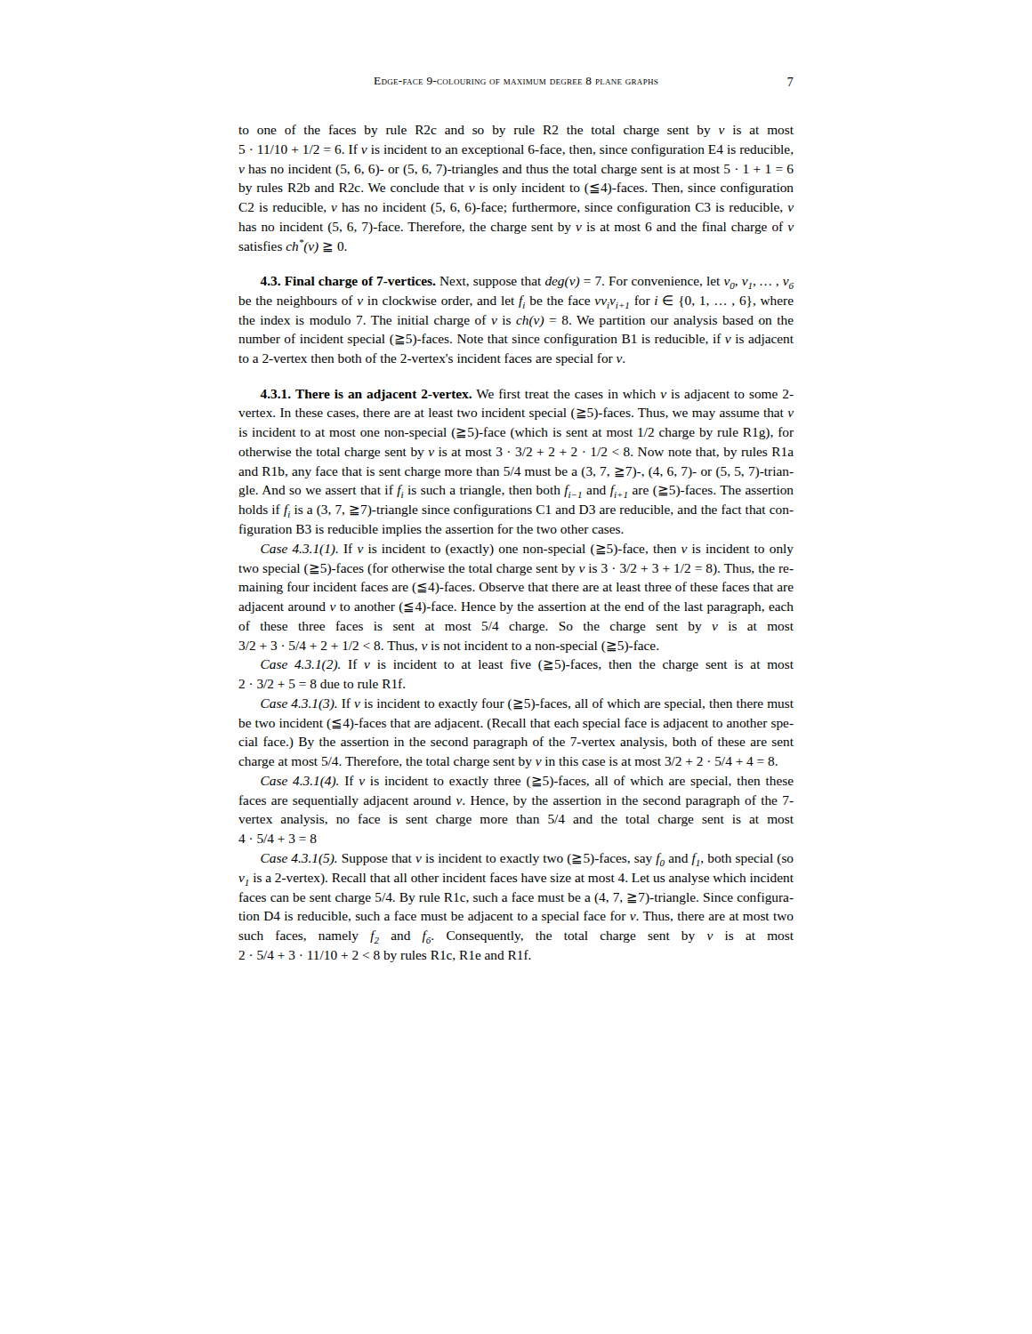Edge-face 9-colouring of maximum degree 8 plane graphs 7
to one of the faces by rule R2c and so by rule R2 the total charge sent by v is at most 5 · 11/10 + 1/2 = 6. If v is incident to an exceptional 6-face, then, since configuration E4 is reducible, v has no incident (5, 6, 6)- or (5, 6, 7)-triangles and thus the total charge sent is at most 5 · 1 + 1 = 6 by rules R2b and R2c. We conclude that v is only incident to (≦4)-faces. Then, since configuration C2 is reducible, v has no incident (5, 6, 6)-face; furthermore, since configuration C3 is reducible, v has no incident (5, 6, 7)-face. Therefore, the charge sent by v is at most 6 and the final charge of v satisfies ch*(v) ≧ 0.
4.3. Final charge of 7-vertices. Next, suppose that deg(v) = 7. For convenience, let v0, v1, … , v6 be the neighbours of v in clockwise order, and let fi be the face vvivi+1 for i ∈ {0, 1, … , 6}, where the index is modulo 7. The initial charge of v is ch(v) = 8. We partition our analysis based on the number of incident special (≧5)-faces. Note that since configuration B1 is reducible, if v is adjacent to a 2-vertex then both of the 2-vertex's incident faces are special for v.
4.3.1. There is an adjacent 2-vertex. We first treat the cases in which v is adjacent to some 2-vertex. In these cases, there are at least two incident special (≧5)-faces. Thus, we may assume that v is incident to at most one non-special (≧5)-face (which is sent at most 1/2 charge by rule R1g), for otherwise the total charge sent by v is at most 3 · 3/2 + 2 + 2 · 1/2 < 8. Now note that, by rules R1a and R1b, any face that is sent charge more than 5/4 must be a (3, 7, ≧7)-, (4, 6, 7)- or (5, 5, 7)-triangle. And so we assert that if fi is such a triangle, then both fi−1 and fi+1 are (≧5)-faces. The assertion holds if fi is a (3, 7, ≧7)-triangle since configurations C1 and D3 are reducible, and the fact that configuration B3 is reducible implies the assertion for the two other cases.
Case 4.3.1(1). If v is incident to (exactly) one non-special (≧5)-face, then v is incident to only two special (≧5)-faces (for otherwise the total charge sent by v is 3 · 3/2 + 3 + 1/2 = 8). Thus, the remaining four incident faces are (≦4)-faces. Observe that there are at least three of these faces that are adjacent around v to another (≦4)-face. Hence by the assertion at the end of the last paragraph, each of these three faces is sent at most 5/4 charge. So the charge sent by v is at most 3/2 + 3 · 5/4 + 2 + 1/2 < 8. Thus, v is not incident to a non-special (≧5)-face.
Case 4.3.1(2). If v is incident to at least five (≧5)-faces, then the charge sent is at most 2 · 3/2 + 5 = 8 due to rule R1f.
Case 4.3.1(3). If v is incident to exactly four (≧5)-faces, all of which are special, then there must be two incident (≦4)-faces that are adjacent. (Recall that each special face is adjacent to another special face.) By the assertion in the second paragraph of the 7-vertex analysis, both of these are sent charge at most 5/4. Therefore, the total charge sent by v in this case is at most 3/2 + 2 · 5/4 + 4 = 8.
Case 4.3.1(4). If v is incident to exactly three (≧5)-faces, all of which are special, then these faces are sequentially adjacent around v. Hence, by the assertion in the second paragraph of the 7-vertex analysis, no face is sent charge more than 5/4 and the total charge sent is at most 4 · 5/4 + 3 = 8
Case 4.3.1(5). Suppose that v is incident to exactly two (≧5)-faces, say f0 and f1, both special (so v1 is a 2-vertex). Recall that all other incident faces have size at most 4. Let us analyse which incident faces can be sent charge 5/4. By rule R1c, such a face must be a (4, 7, ≧7)-triangle. Since configuration D4 is reducible, such a face must be adjacent to a special face for v. Thus, there are at most two such faces, namely f2 and f6. Consequently, the total charge sent by v is at most 2 · 5/4 + 3 · 11/10 + 2 < 8 by rules R1c, R1e and R1f.